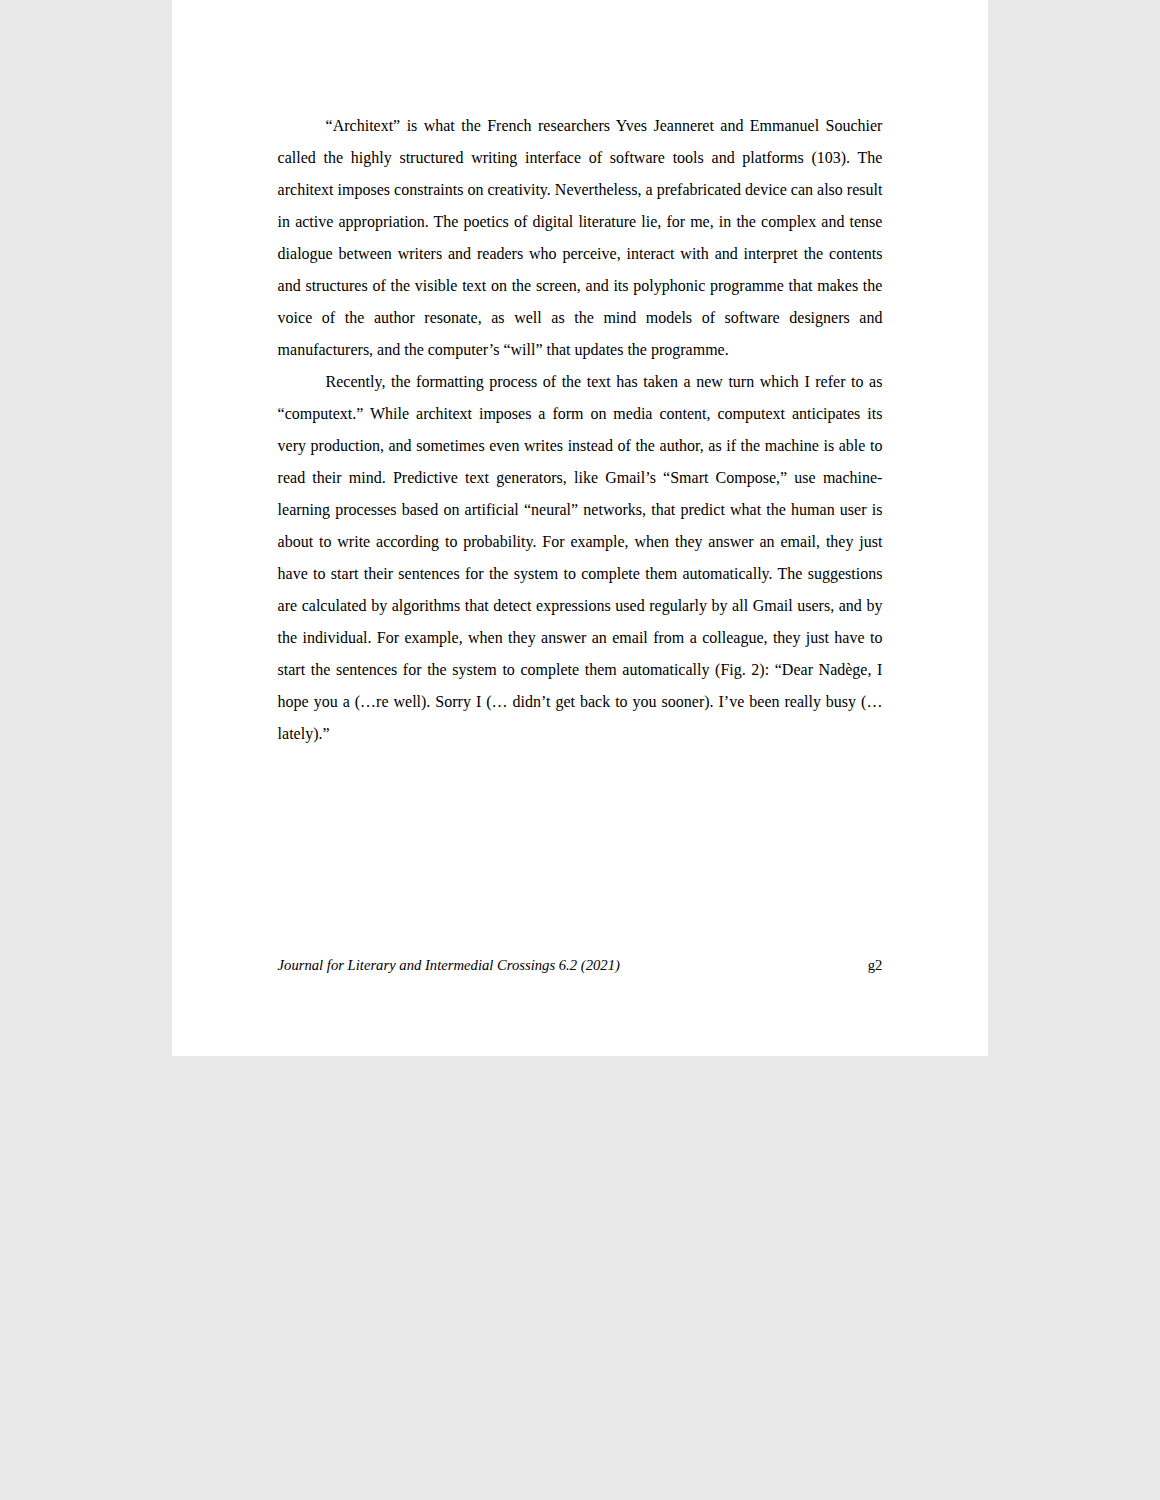“Architext” is what the French researchers Yves Jeanneret and Emmanuel Souchier called the highly structured writing interface of software tools and platforms (103). The architext imposes constraints on creativity. Nevertheless, a prefabricated device can also result in active appropriation. The poetics of digital literature lie, for me, in the complex and tense dialogue between writers and readers who perceive, interact with and interpret the contents and structures of the visible text on the screen, and its polyphonic programme that makes the voice of the author resonate, as well as the mind models of software designers and manufacturers, and the computer’s “will” that updates the programme.
Recently, the formatting process of the text has taken a new turn which I refer to as “computext.” While architext imposes a form on media content, computext anticipates its very production, and sometimes even writes instead of the author, as if the machine is able to read their mind. Predictive text generators, like Gmail’s “Smart Compose,” use machine-learning processes based on artificial “neural” networks, that predict what the human user is about to write according to probability. For example, when they answer an email, they just have to start their sentences for the system to complete them automatically. The suggestions are calculated by algorithms that detect expressions used regularly by all Gmail users, and by the individual. For example, when they answer an email from a colleague, they just have to start the sentences for the system to complete them automatically (Fig. 2): “Dear Nadège, I hope you a (…re well). Sorry I (… didn’t get back to you sooner). I’ve been really busy (… lately).”
Journal for Literary and Intermedial Crossings 6.2 (2021) g2